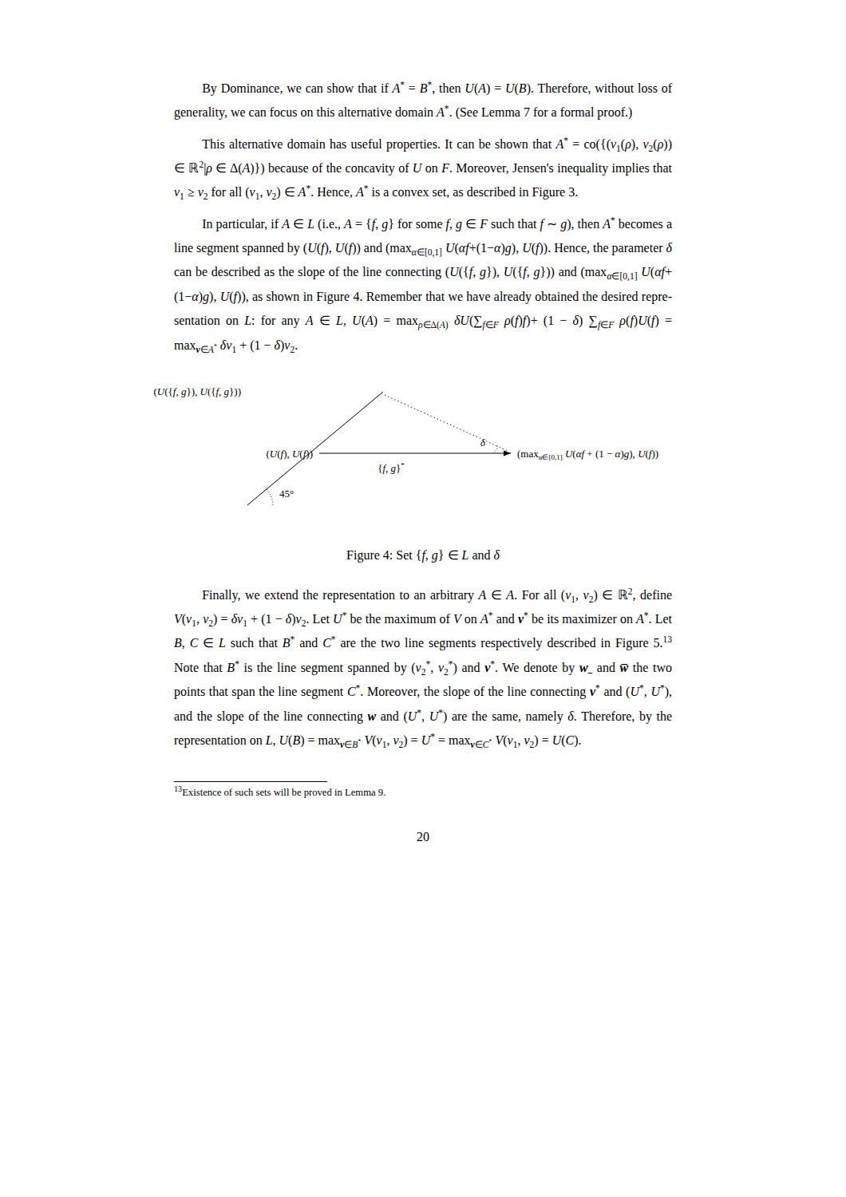By Dominance, we can show that if A* = B*, then U(A) = U(B). Therefore, without loss of generality, we can focus on this alternative domain A*. (See Lemma 7 for a formal proof.)
This alternative domain has useful properties. It can be shown that A* = co({(v1(ρ), v2(ρ)) ∈ ℝ2|ρ ∈ Δ(A)}) because of the concavity of U on F. Moreover, Jensen's inequality implies that v1 ≥ v2 for all (v1, v2) ∈ A*. Hence, A* is a convex set, as described in Figure 3.
In particular, if A ∈ L (i.e., A = {f, g} for some f, g ∈ F such that f ∼ g), then A* becomes a line segment spanned by (U(f), U(f)) and (maxα∈[0,1] U(αf+(1−α)g), U(f)). Hence, the parameter δ can be described as the slope of the line connecting (U({f, g}), U({f, g})) and (maxα∈[0,1] U(αf+(1−α)g), U(f)), as shown in Figure 4. Remember that we have already obtained the desired representation on L: for any A ∈ L, U(A) = maxρ∈Δ(A) δU(∑f∈F ρ(f)f)+ (1 − δ) ∑f∈F ρ(f)U(f) = maxv∈A* δv1 + (1 − δ)v2.
(U({f, g}), U({f, g})) (U(f), U(f)) (maxα∈[0,1] U(αf + (1 − α)g), U(f)) δ {f, g}* 45°
Figure 4: Set {f, g} ∈ L and δ
Finally, we extend the representation to an arbitrary A ∈ A. For all (v1, v2) ∈ ℝ2, define V(v1, v2) = δv1 + (1 − δ)v2. Let U* be the maximum of V on A* and v* be its maximizer on A*. Let B, C ∈ L such that B* and C* are the two line segments respectively described in Figure 5.13 Note that B* is the line segment spanned by (v2*, v2*) and v*. We denote by w and w̅ the two points that span the line segment C*. Moreover, the slope of the line connecting v* and (U*, U*), and the slope of the line connecting w and (U*, U*) are the same, namely δ. Therefore, by the representation on L, U(B) = maxv∈B* V(v1, v2) = U* = maxv∈C* V(v1, v2) = U(C).
13Existence of such sets will be proved in Lemma 9.
20